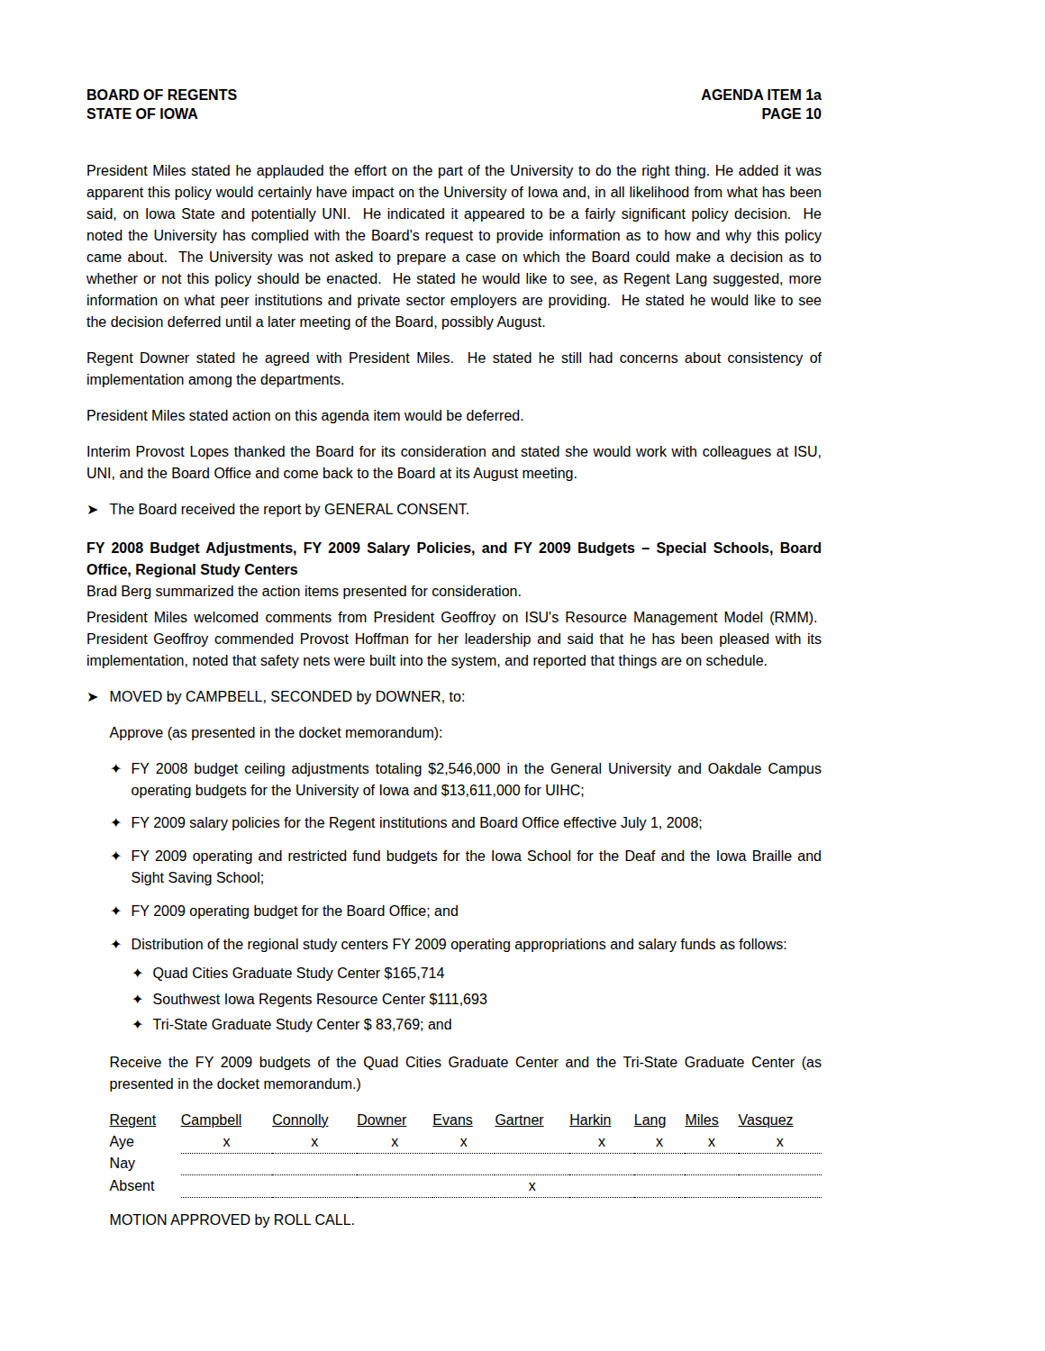BOARD OF REGENTS
STATE OF IOWA
AGENDA ITEM 1a
PAGE 10
President Miles stated he applauded the effort on the part of the University to do the right thing. He added it was apparent this policy would certainly have impact on the University of Iowa and, in all likelihood from what has been said, on Iowa State and potentially UNI. He indicated it appeared to be a fairly significant policy decision. He noted the University has complied with the Board's request to provide information as to how and why this policy came about. The University was not asked to prepare a case on which the Board could make a decision as to whether or not this policy should be enacted. He stated he would like to see, as Regent Lang suggested, more information on what peer institutions and private sector employers are providing. He stated he would like to see the decision deferred until a later meeting of the Board, possibly August.
Regent Downer stated he agreed with President Miles. He stated he still had concerns about consistency of implementation among the departments.
President Miles stated action on this agenda item would be deferred.
Interim Provost Lopes thanked the Board for its consideration and stated she would work with colleagues at ISU, UNI, and the Board Office and come back to the Board at its August meeting.
➤
The Board received the report by GENERAL CONSENT.
FY 2008 Budget Adjustments, FY 2009 Salary Policies, and FY 2009 Budgets – Special Schools, Board Office, Regional Study Centers
Brad Berg summarized the action items presented for consideration.
President Miles welcomed comments from President Geoffroy on ISU's Resource Management Model (RMM). President Geoffroy commended Provost Hoffman for her leadership and said that he has been pleased with its implementation, noted that safety nets were built into the system, and reported that things are on schedule.
➤
MOVED by CAMPBELL, SECONDED by DOWNER, to:
Approve (as presented in the docket memorandum):
✦ FY 2008 budget ceiling adjustments totaling $2,546,000 in the General University and Oakdale Campus operating budgets for the University of Iowa and $13,611,000 for UIHC;
✦ FY 2009 salary policies for the Regent institutions and Board Office effective July 1, 2008;
✦ FY 2009 operating and restricted fund budgets for the Iowa School for the Deaf and the Iowa Braille and Sight Saving School;
✦ FY 2009 operating budget for the Board Office; and
✦ Distribution of the regional study centers FY 2009 operating appropriations and salary funds as follows:
✦ Quad Cities Graduate Study Center $165,714
✦ Southwest Iowa Regents Resource Center $111,693
✦ Tri-State Graduate Study Center $ 83,769; and
Receive the FY 2009 budgets of the Quad Cities Graduate Center and the Tri-State Graduate Center (as presented in the docket memorandum.)
| Regent | Campbell | Connolly | Downer | Evans | Gartner | Harkin | Lang | Miles | Vasquez |
| --- | --- | --- | --- | --- | --- | --- | --- | --- | --- |
| Aye | x | x | x | x | | x | x | x | x |
| Nay | | | | | | | | | |
| Absent | | | | | x | | | | |
MOTION APPROVED by ROLL CALL.